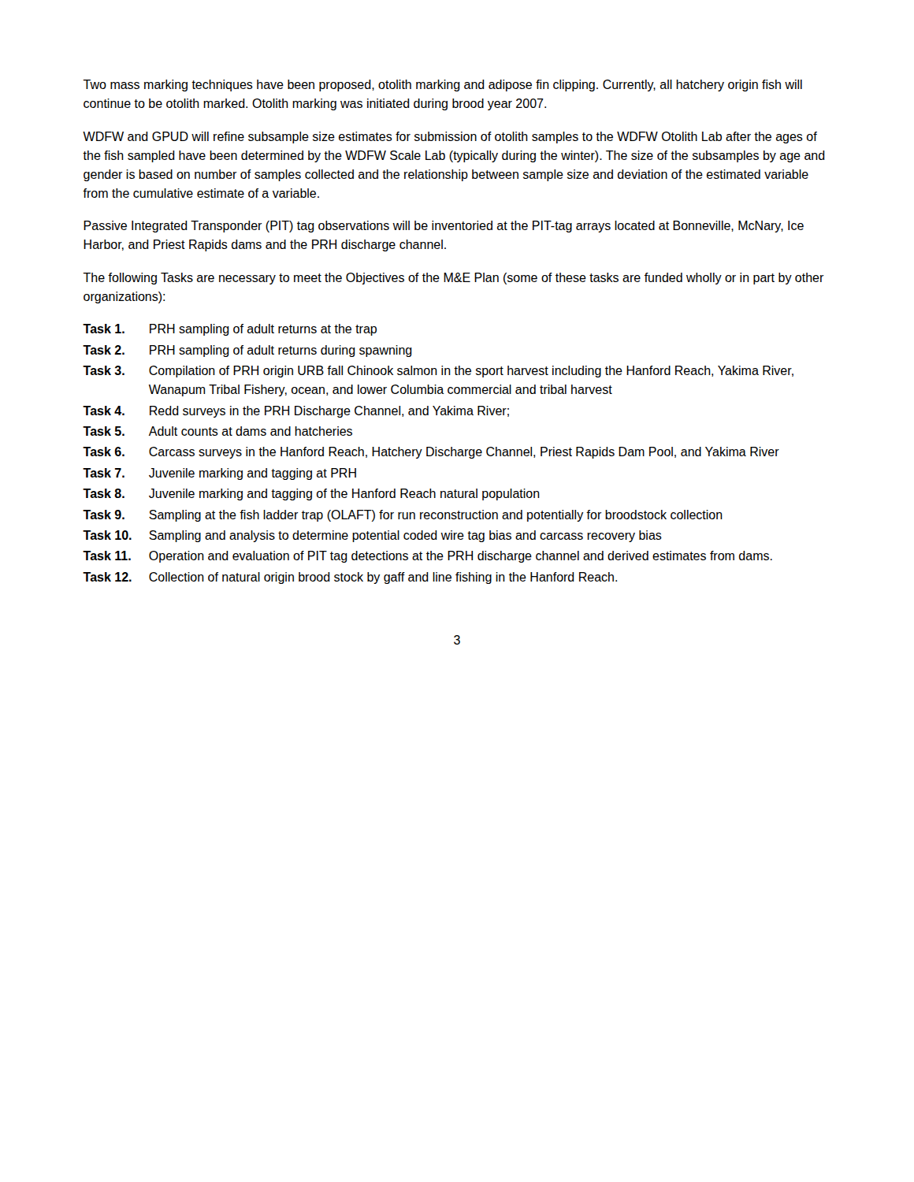Two mass marking techniques have been proposed, otolith marking and adipose fin clipping. Currently, all hatchery origin fish will continue to be otolith marked. Otolith marking was initiated during brood year 2007.
WDFW and GPUD will refine subsample size estimates for submission of otolith samples to the WDFW Otolith Lab after the ages of the fish sampled have been determined by the WDFW Scale Lab (typically during the winter). The size of the subsamples by age and gender is based on number of samples collected and the relationship between sample size and deviation of the estimated variable from the cumulative estimate of a variable.
Passive Integrated Transponder (PIT) tag observations will be inventoried at the PIT-tag arrays located at Bonneville, McNary, Ice Harbor, and Priest Rapids dams and the PRH discharge channel.
The following Tasks are necessary to meet the Objectives of the M&E Plan (some of these tasks are funded wholly or in part by other organizations):
Task 1. PRH sampling of adult returns at the trap
Task 2. PRH sampling of adult returns during spawning
Task 3. Compilation of PRH origin URB fall Chinook salmon in the sport harvest including the Hanford Reach, Yakima River, Wanapum Tribal Fishery, ocean, and lower Columbia commercial and tribal harvest
Task 4. Redd surveys in the PRH Discharge Channel, and Yakima River;
Task 5. Adult counts at dams and hatcheries
Task 6. Carcass surveys in the Hanford Reach, Hatchery Discharge Channel, Priest Rapids Dam Pool, and Yakima River
Task 7. Juvenile marking and tagging at PRH
Task 8. Juvenile marking and tagging of the Hanford Reach natural population
Task 9. Sampling at the fish ladder trap (OLAFT) for run reconstruction and potentially for broodstock collection
Task 10. Sampling and analysis to determine potential coded wire tag bias and carcass recovery bias
Task 11. Operation and evaluation of PIT tag detections at the PRH discharge channel and derived estimates from dams.
Task 12. Collection of natural origin brood stock by gaff and line fishing in the Hanford Reach.
3